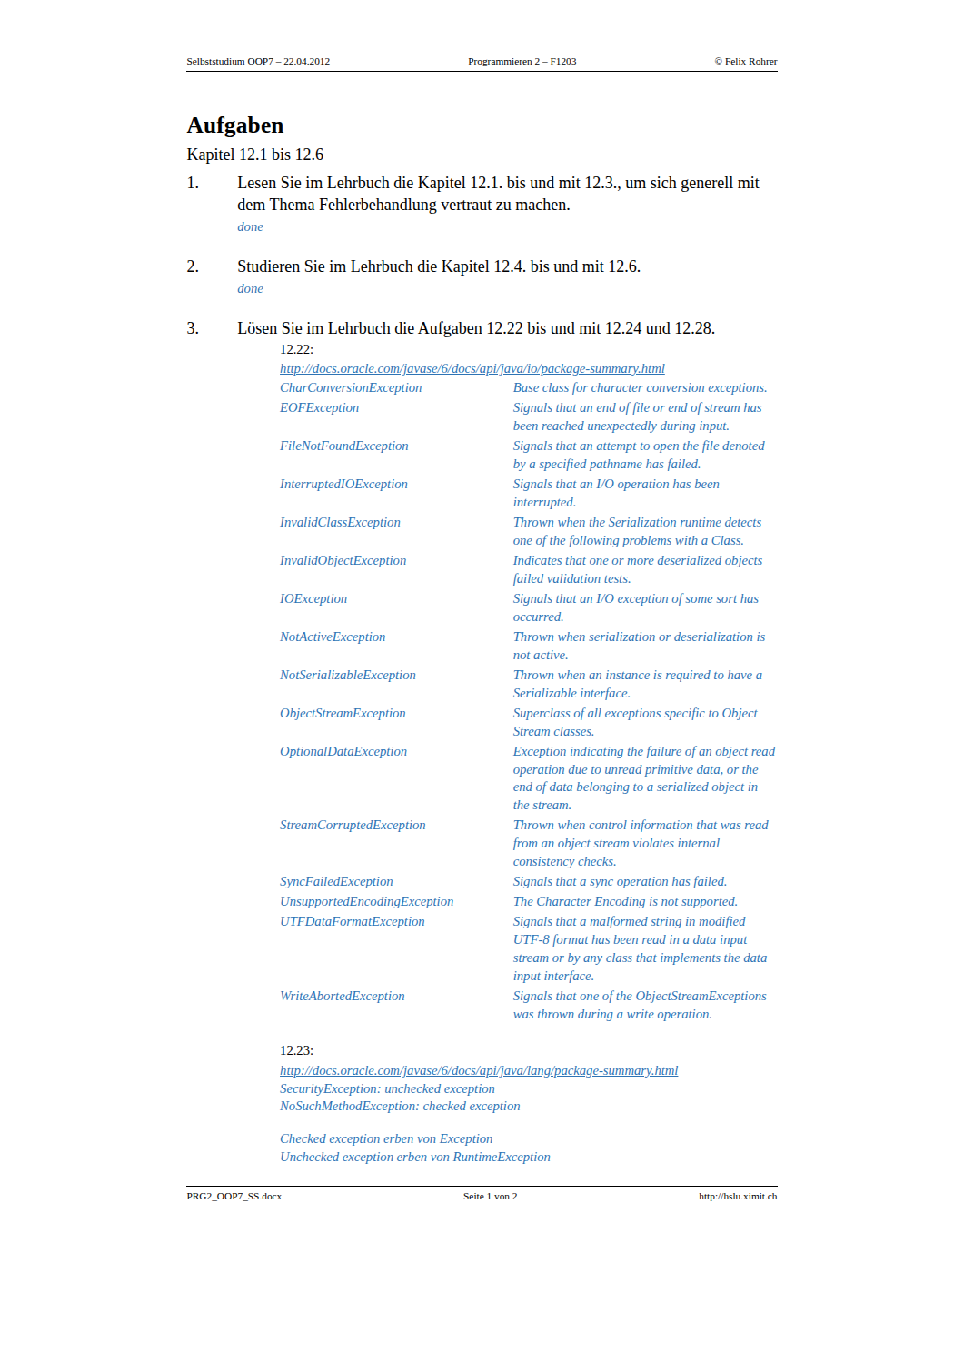Selbststudium OOP7 – 22.04.2012 Programmieren 2 – F1203 © Felix Rohrer
Aufgaben
Kapitel 12.1 bis 12.6
1.
Lesen Sie im Lehrbuch die Kapitel 12.1. bis und mit 12.3., um sich generell mit dem Thema Fehlerbehandlung vertraut zu machen.
done
2.
Studieren Sie im Lehrbuch die Kapitel 12.4. bis und mit 12.6.
done
3.
Lösen Sie im Lehrbuch die Aufgaben 12.22 bis und mit 12.24 und 12.28.
12.22:
http://docs.oracle.com/javase/6/docs/api/java/io/package-summary.html
| CharConversionException | Base class for character conversion exceptions. |
| EOFException | Signals that an end of file or end of stream has been reached unexpectedly during input. |
| FileNotFoundException | Signals that an attempt to open the file denoted by a specified pathname has failed. |
| InterruptedIOException | Signals that an I/O operation has been interrupted. |
| InvalidClassException | Thrown when the Serialization runtime detects one of the following problems with a Class. |
| InvalidObjectException | Indicates that one or more deserialized objects failed validation tests. |
| IOException | Signals that an I/O exception of some sort has occurred. |
| NotActiveException | Thrown when serialization or deserialization is not active. |
| NotSerializableException | Thrown when an instance is required to have a Serializable interface. |
| ObjectStreamException | Superclass of all exceptions specific to Object Stream classes. |
| OptionalDataException | Exception indicating the failure of an object read operation due to unread primitive data, or the end of data belonging to a serialized object in the stream. |
| StreamCorruptedException | Thrown when control information that was read from an object stream violates internal consistency checks. |
| SyncFailedException | Signals that a sync operation has failed. |
| UnsupportedEncodingException | The Character Encoding is not supported. |
| UTFDataFormatException | Signals that a malformed string in modified UTF-8 format has been read in a data input stream or by any class that implements the data input interface. |
| WriteAbortedException | Signals that one of the ObjectStreamExceptions was thrown during a write operation. |
12.23:
http://docs.oracle.com/javase/6/docs/api/java/lang/package-summary.html
SecurityException: unchecked exception
NoSuchMethodException: checked exception
Checked exception erben von Exception
Unchecked exception erben von RuntimeException
PRG2_OOP7_SS.docx Seite 1 von 2 http://hslu.ximit.ch